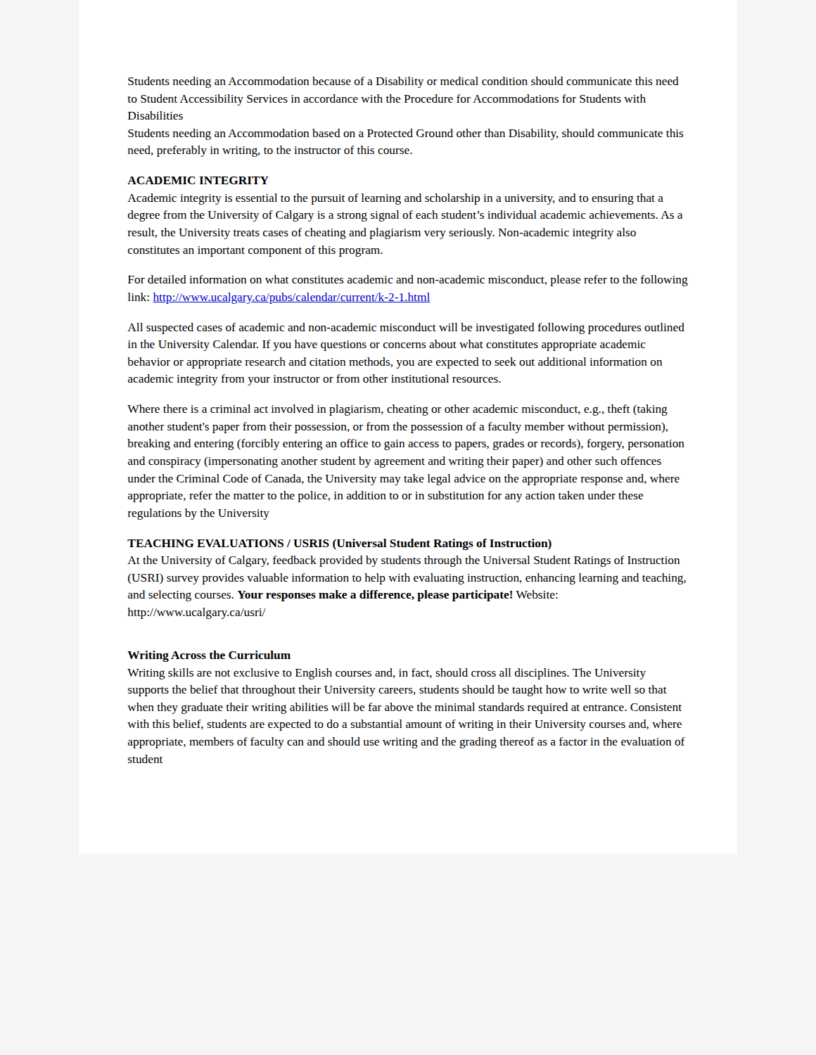Students needing an Accommodation because of a Disability or medical condition should communicate this need to Student Accessibility Services in accordance with the Procedure for Accommodations for Students with Disabilities
Students needing an Accommodation based on a Protected Ground other than Disability, should communicate this need, preferably in writing, to the instructor of this course.
ACADEMIC INTEGRITY
Academic integrity is essential to the pursuit of learning and scholarship in a university, and to ensuring that a degree from the University of Calgary is a strong signal of each student’s individual academic achievements. As a result, the University treats cases of cheating and plagiarism very seriously. Non-academic integrity also constitutes an important component of this program.
For detailed information on what constitutes academic and non-academic misconduct, please refer to the following link: http://www.ucalgary.ca/pubs/calendar/current/k-2-1.html
All suspected cases of academic and non-academic misconduct will be investigated following procedures outlined in the University Calendar. If you have questions or concerns about what constitutes appropriate academic behavior or appropriate research and citation methods, you are expected to seek out additional information on academic integrity from your instructor or from other institutional resources.
Where there is a criminal act involved in plagiarism, cheating or other academic misconduct, e.g., theft (taking another student's paper from their possession, or from the possession of a faculty member without permission), breaking and entering (forcibly entering an office to gain access to papers, grades or records), forgery, personation and conspiracy (impersonating another student by agreement and writing their paper) and other such offences under the Criminal Code of Canada, the University may take legal advice on the appropriate response and, where appropriate, refer the matter to the police, in addition to or in substitution for any action taken under these regulations by the University
TEACHING EVALUATIONS / USRIS (Universal Student Ratings of Instruction)
At the University of Calgary, feedback provided by students through the Universal Student Ratings of Instruction (USRI) survey provides valuable information to help with evaluating instruction, enhancing learning and teaching, and selecting courses. Your responses make a difference, please participate! Website: http://www.ucalgary.ca/usri/
Writing Across the Curriculum
Writing skills are not exclusive to English courses and, in fact, should cross all disciplines. The University supports the belief that throughout their University careers, students should be taught how to write well so that when they graduate their writing abilities will be far above the minimal standards required at entrance. Consistent with this belief, students are expected to do a substantial amount of writing in their University courses and, where appropriate, members of faculty can and should use writing and the grading thereof as a factor in the evaluation of student